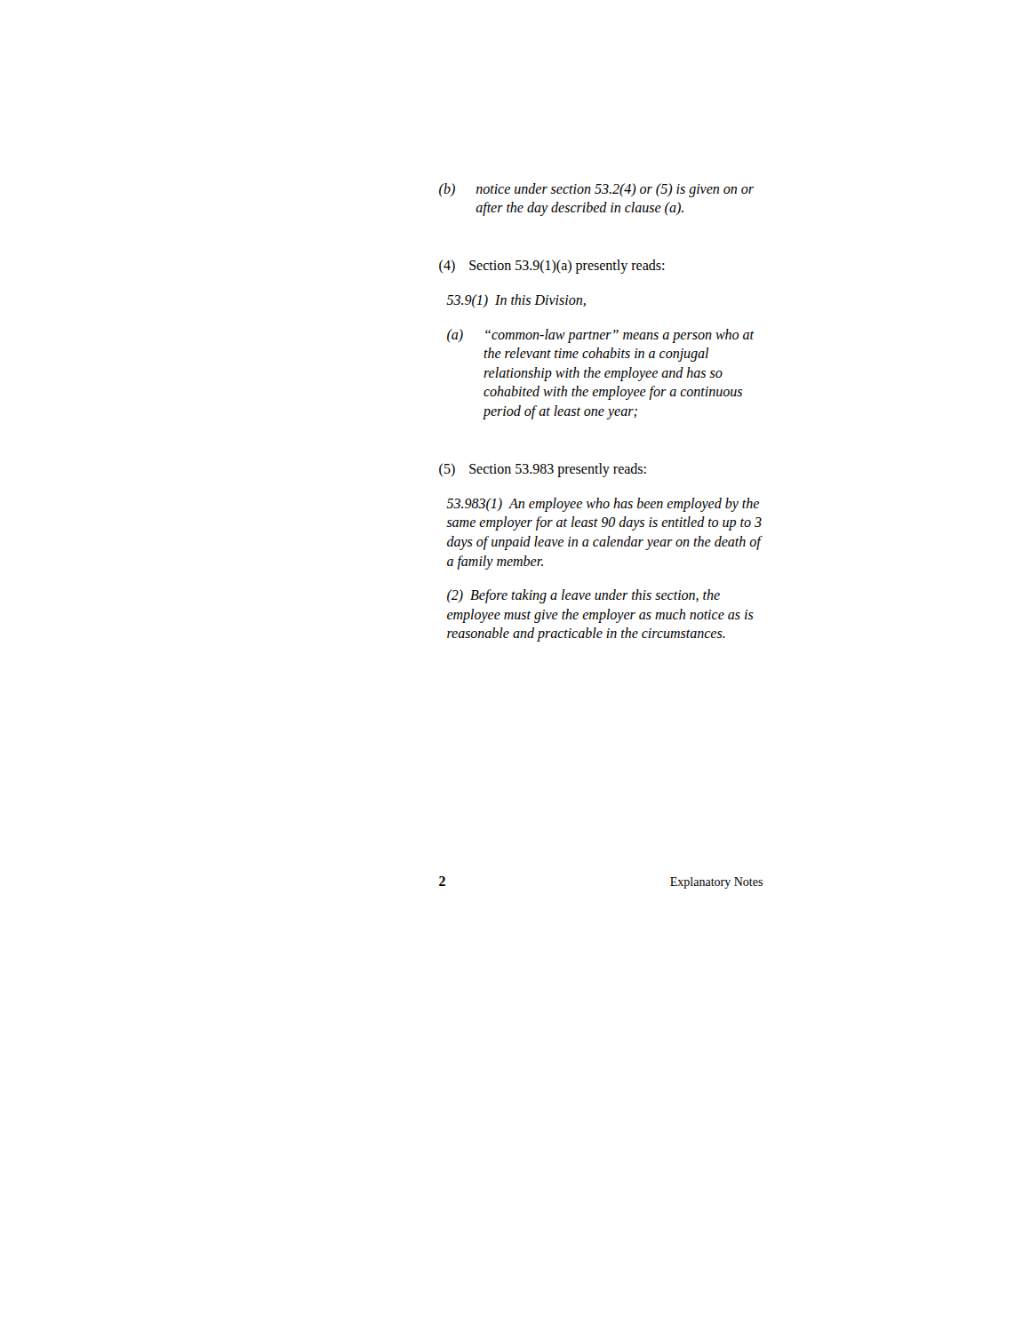(b)
notice under section 53.2(4) or (5) is given on or after the day described in clause (a).
(4)
Section 53.9(1)(a) presently reads:
53.9(1) In this Division,
(a)
“common-law partner” means a person who at the relevant time cohabits in a conjugal relationship with the employee and has so cohabited with the employee for a continuous period of at least one year;
(5)
Section 53.983 presently reads:
53.983(1) An employee who has been employed by the same employer for at least 90 days is entitled to up to 3 days of unpaid leave in a calendar year on the death of a family member.
(2) Before taking a leave under this section, the employee must give the employer as much notice as is reasonable and practicable in the circumstances.
2 Explanatory Notes